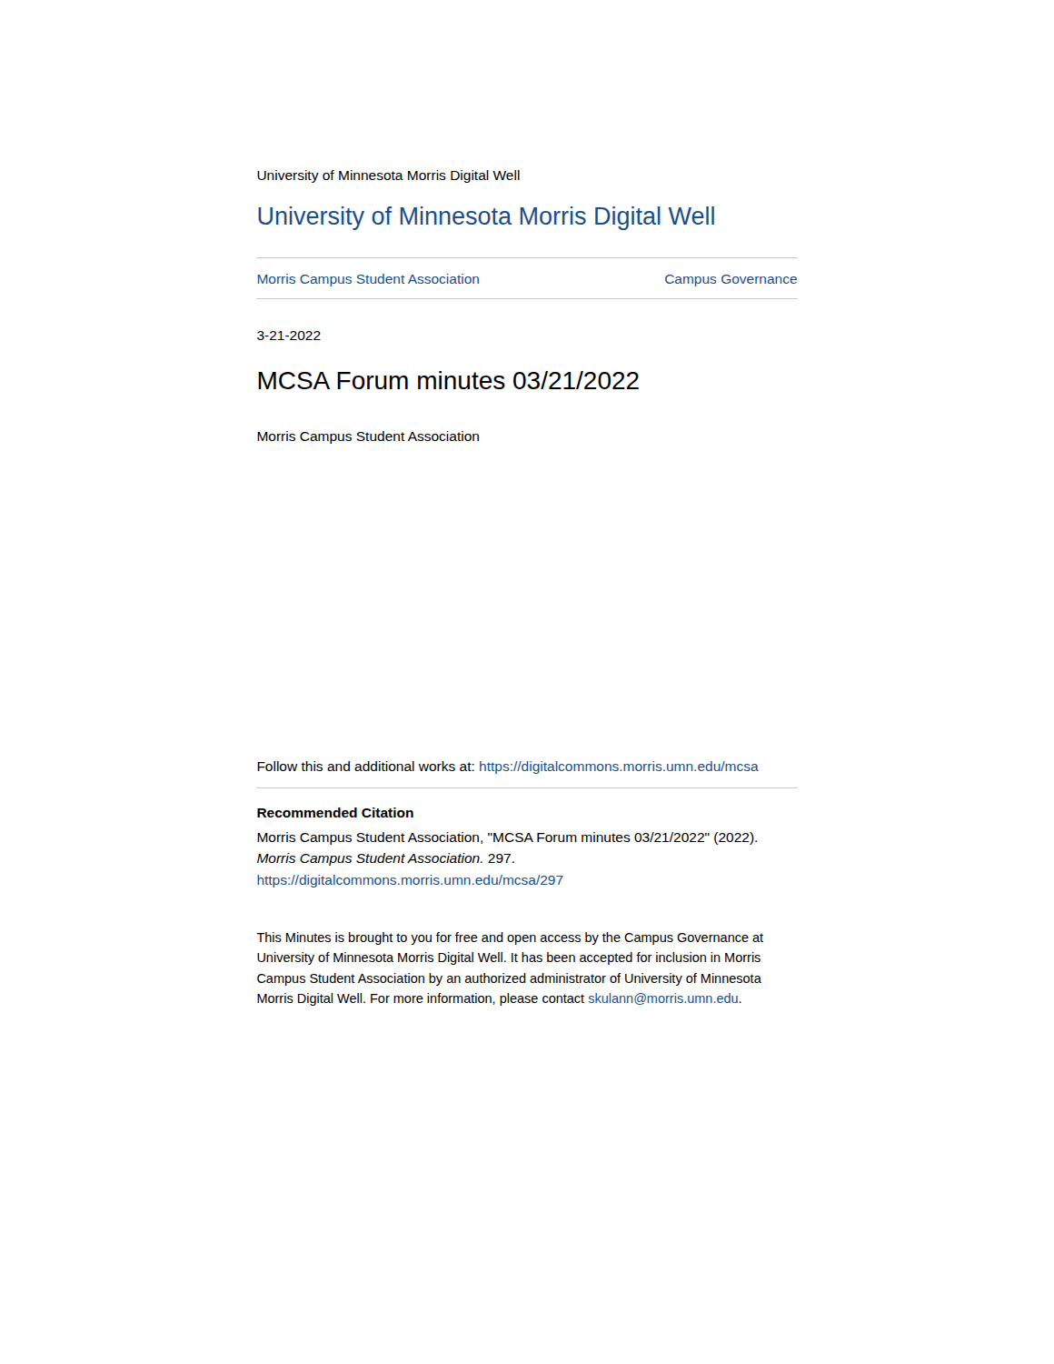University of Minnesota Morris Digital Well
University of Minnesota Morris Digital Well
Morris Campus Student Association Campus Governance
3-21-2022
MCSA Forum minutes 03/21/2022
Morris Campus Student Association
Follow this and additional works at: https://digitalcommons.morris.umn.edu/mcsa
Recommended Citation
Morris Campus Student Association, "MCSA Forum minutes 03/21/2022" (2022). Morris Campus Student Association. 297.
https://digitalcommons.morris.umn.edu/mcsa/297
This Minutes is brought to you for free and open access by the Campus Governance at University of Minnesota Morris Digital Well. It has been accepted for inclusion in Morris Campus Student Association by an authorized administrator of University of Minnesota Morris Digital Well. For more information, please contact skulann@morris.umn.edu.